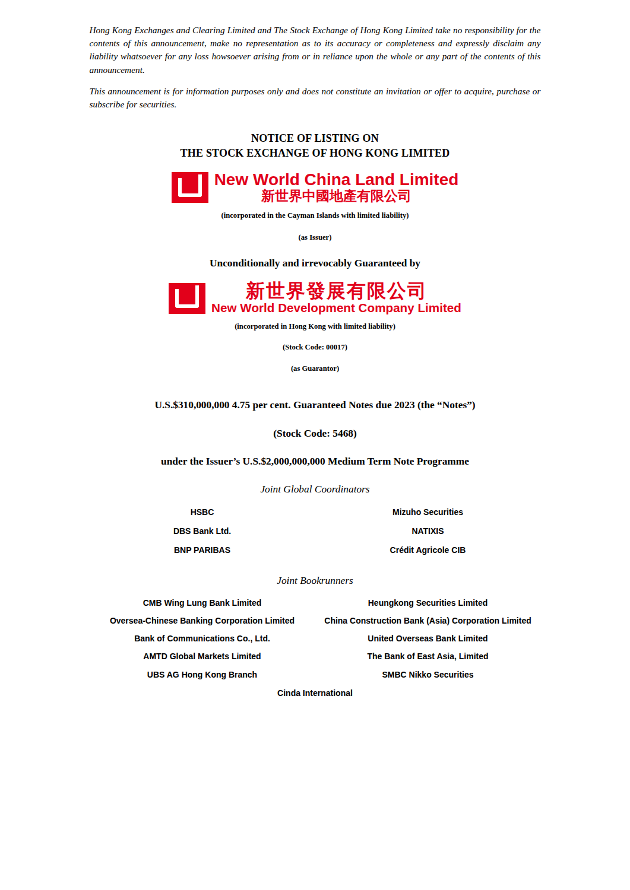Hong Kong Exchanges and Clearing Limited and The Stock Exchange of Hong Kong Limited take no responsibility for the contents of this announcement, make no representation as to its accuracy or completeness and expressly disclaim any liability whatsoever for any loss howsoever arising from or in reliance upon the whole or any part of the contents of this announcement.
This announcement is for information purposes only and does not constitute an invitation or offer to acquire, purchase or subscribe for securities.
NOTICE OF LISTING ON
THE STOCK EXCHANGE OF HONG KONG LIMITED
New World China Land Limited
新世界中國地產有限公司
(incorporated in the Cayman Islands with limited liability)
(as Issuer)
Unconditionally and irrevocably Guaranteed by
新世界發展有限公司
New World Development Company Limited
(incorporated in Hong Kong with limited liability)
(Stock Code: 00017)
(as Guarantor)
U.S.$310,000,000 4.75 per cent. Guaranteed Notes due 2023 (the “Notes”)
(Stock Code: 5468)
under the Issuer’s U.S.$2,000,000,000 Medium Term Note Programme
Joint Global Coordinators
| HSBC | Mizuho Securities |
| DBS Bank Ltd. | NATIXIS |
| BNP PARIBAS | Crédit Agricole CIB |
Joint Bookrunners
| CMB Wing Lung Bank Limited | Heungkong Securities Limited |
| Oversea-Chinese Banking Corporation Limited | China Construction Bank (Asia) Corporation Limited |
| Bank of Communications Co., Ltd. | United Overseas Bank Limited |
| AMTD Global Markets Limited | The Bank of East Asia, Limited |
| UBS AG Hong Kong Branch | SMBC Nikko Securities |
| Cinda International |